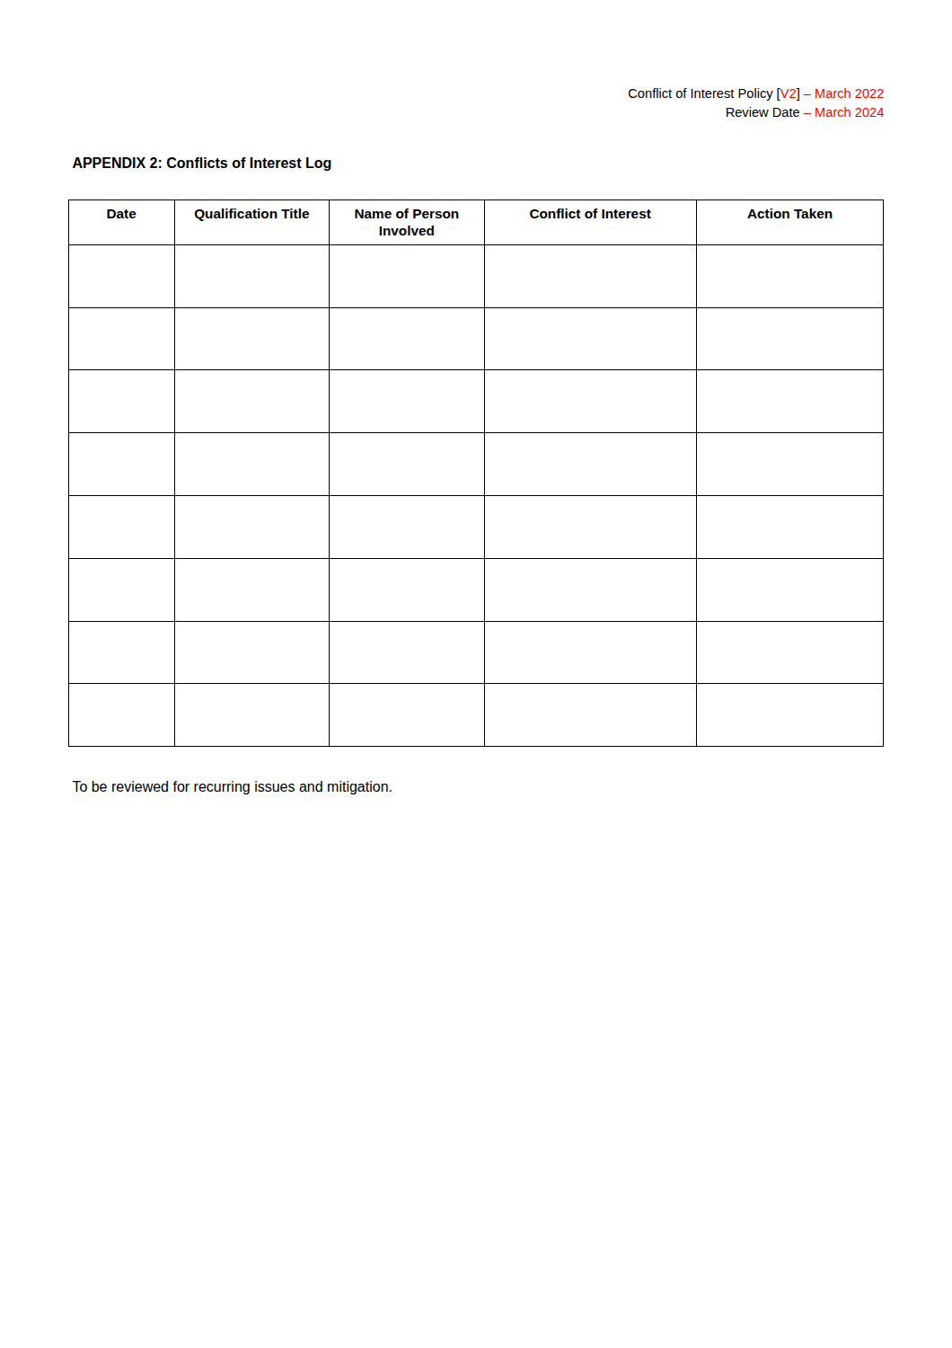Conflict of Interest Policy [V2] – March 2022
Review Date – March 2024
APPENDIX 2: Conflicts of Interest Log
| Date | Qualification Title | Name of Person Involved | Conflict of Interest | Action Taken |
| --- | --- | --- | --- | --- |
To be reviewed for recurring issues and mitigation.